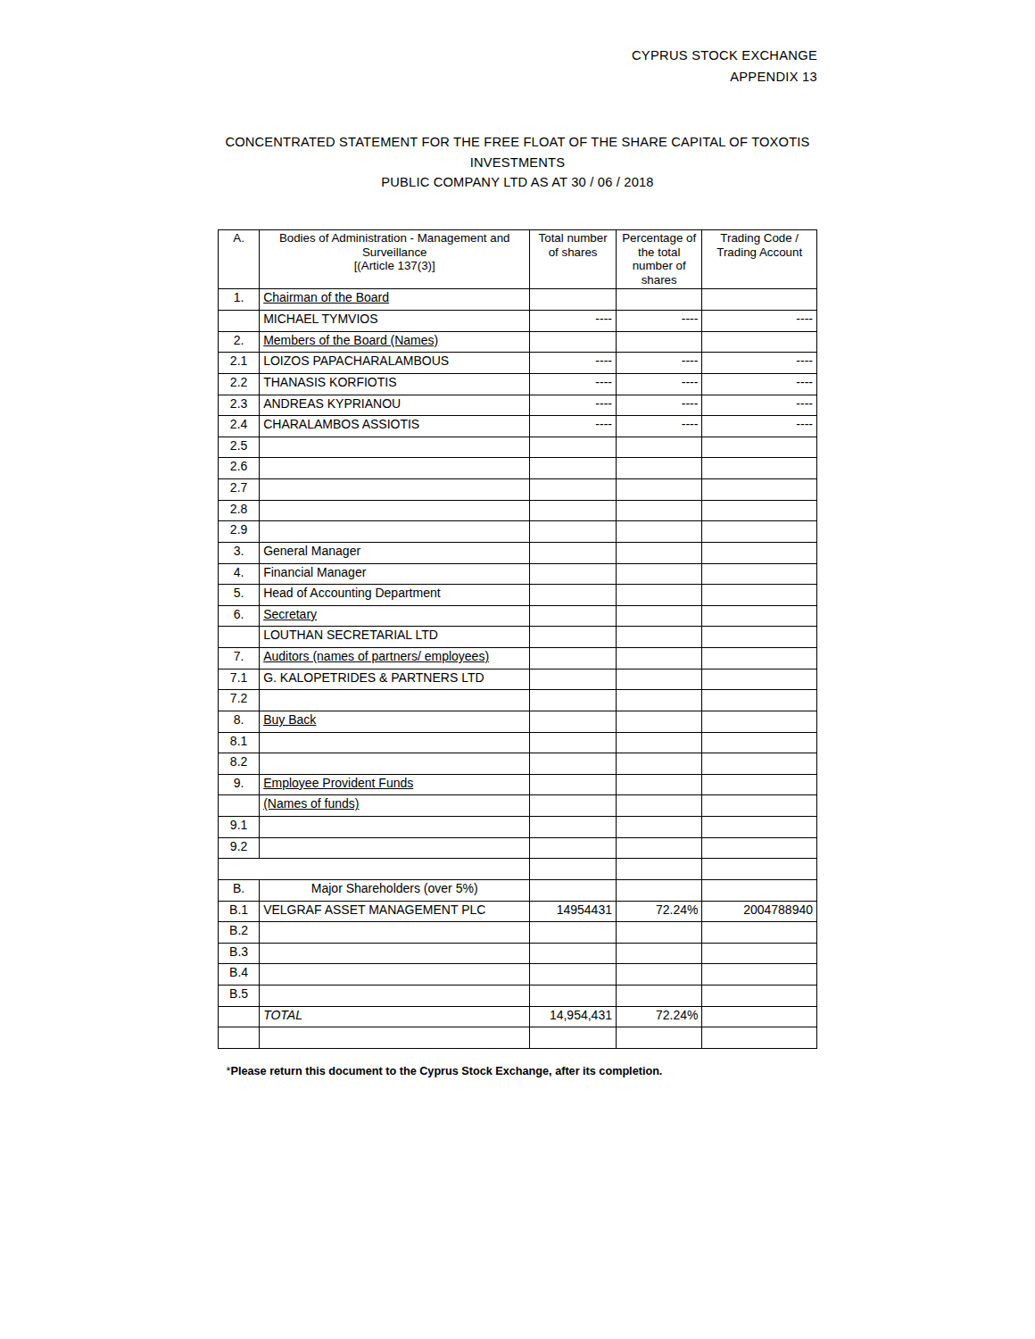CYPRUS STOCK EXCHANGE
APPENDIX 13
CONCENTRATED STATEMENT FOR THE FREE FLOAT OF THE SHARE CAPITAL OF TOXOTIS INVESTMENTS
PUBLIC COMPANY LTD AS AT 30 / 06 / 2018
| A. | Bodies of Administration - Management and Surveillance [(Article 137(3)] | Total number of shares | Percentage of the total number of shares | Trading Code / Trading Account |
| 1. | Chairman of the Board | | | |
| | MICHAEL TYMVIOS | ---- | ---- | ---- |
| 2. | Members of the Board (Names) | | | |
| 2.1 | LOIZOS PAPACHARALAMBOUS | ---- | ---- | ---- |
| 2.2 | THANASIS KORFIOTIS | ---- | ---- | ---- |
| 2.3 | ANDREAS KYPRIANOU | ---- | ---- | ---- |
| 2.4 | CHARALAMBOS ASSIOTIS | ---- | ---- | ---- |
| 2.5 | | | | |
| 2.6 | | | | |
| 2.7 | | | | |
| 2.8 | | | | |
| 2.9 | | | | |
| 3. | General Manager | | | |
| 4. | Financial Manager | | | |
| 5. | Head of Accounting Department | | | |
| 6. | Secretary | | | |
| | LOUTHAN SECRETARIAL LTD | | | |
| 7. | Auditors (names of partners/ employees) | | | |
| 7.1 | G. KALOPETRIDES & PARTNERS LTD | | | |
| 7.2 | | | | |
| 8. | Buy Back | | | |
| 8.1 | | | | |
| 8.2 | | | | |
| 9. | Employee Provident Funds | | | |
| | (Names of funds) | | | |
| 9.1 | | | | |
| 9.2 | | | | |
| B. | Major Shareholders (over 5%) | | | |
| B.1 | VELGRAF ASSET MANAGEMENT PLC | 14954431 | 72.24% | 2004788940 |
| B.2 | | | | |
| B.3 | | | | |
| B.4 | | | | |
| B.5 | | | | |
| | TOTAL | 14,954,431 | 72.24% | |
*Please return this document to the Cyprus Stock Exchange, after its completion.